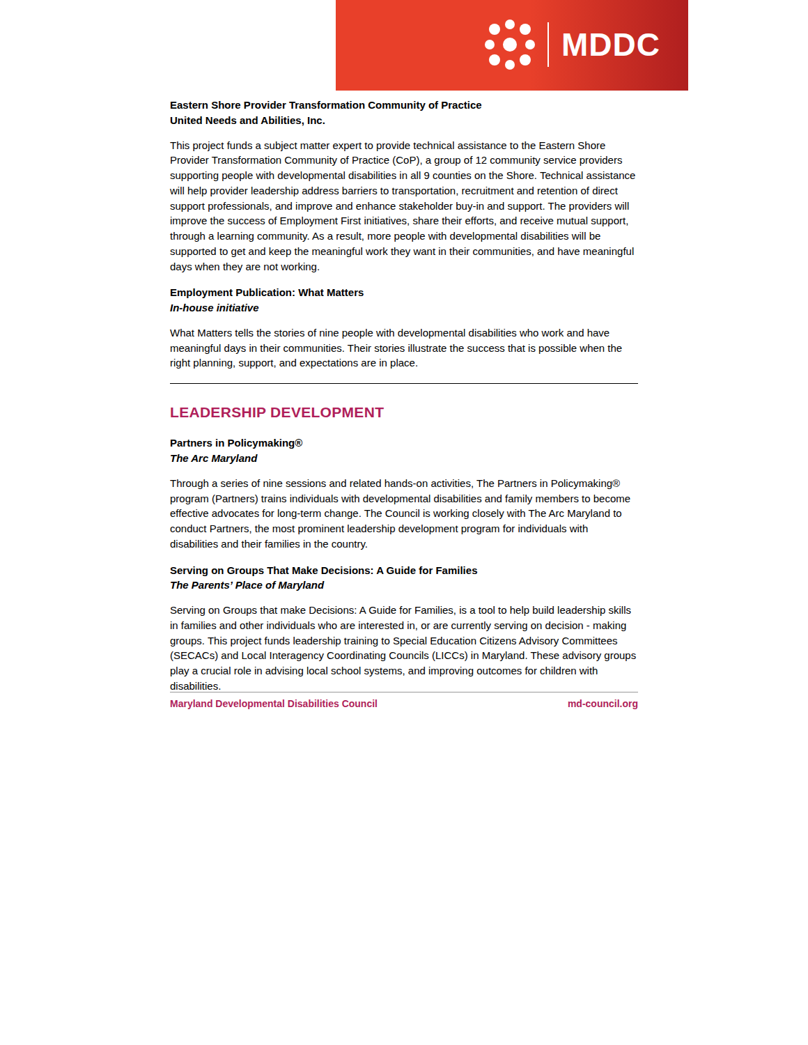MDDC
Eastern Shore Provider Transformation Community of Practice
United Needs and Abilities, Inc.
This project funds a subject matter expert to provide technical assistance to the Eastern Shore Provider Transformation Community of Practice (CoP), a group of 12 community service providers supporting people with developmental disabilities in all 9 counties on the Shore. Technical assistance will help provider leadership address barriers to transportation, recruitment and retention of direct support professionals, and improve and enhance stakeholder buy-in and support. The providers will improve the success of Employment First initiatives, share their efforts, and receive mutual support, through a learning community. As a result, more people with developmental disabilities will be supported to get and keep the meaningful work they want in their communities, and have meaningful days when they are not working.
Employment Publication: What Matters
In-house initiative
What Matters tells the stories of nine people with developmental disabilities who work and have meaningful days in their communities. Their stories illustrate the success that is possible when the right planning, support, and expectations are in place.
LEADERSHIP DEVELOPMENT
Partners in Policymaking®
The Arc Maryland
Through a series of nine sessions and related hands-on activities, The Partners in Policymaking® program (Partners) trains individuals with developmental disabilities and family members to become effective advocates for long-term change. The Council is working closely with The Arc Maryland to conduct Partners, the most prominent leadership development program for individuals with disabilities and their families in the country.
Serving on Groups That Make Decisions: A Guide for Families
The Parents’ Place of Maryland
Serving on Groups that make Decisions: A Guide for Families, is a tool to help build leadership skills in families and other individuals who are interested in, or are currently serving on decision - making groups. This project funds leadership training to Special Education Citizens Advisory Committees (SECACs) and Local Interagency Coordinating Councils (LICCs) in Maryland. These advisory groups play a crucial role in advising local school systems, and improving outcomes for children with disabilities.
Maryland Developmental Disabilities Council
md-council.org